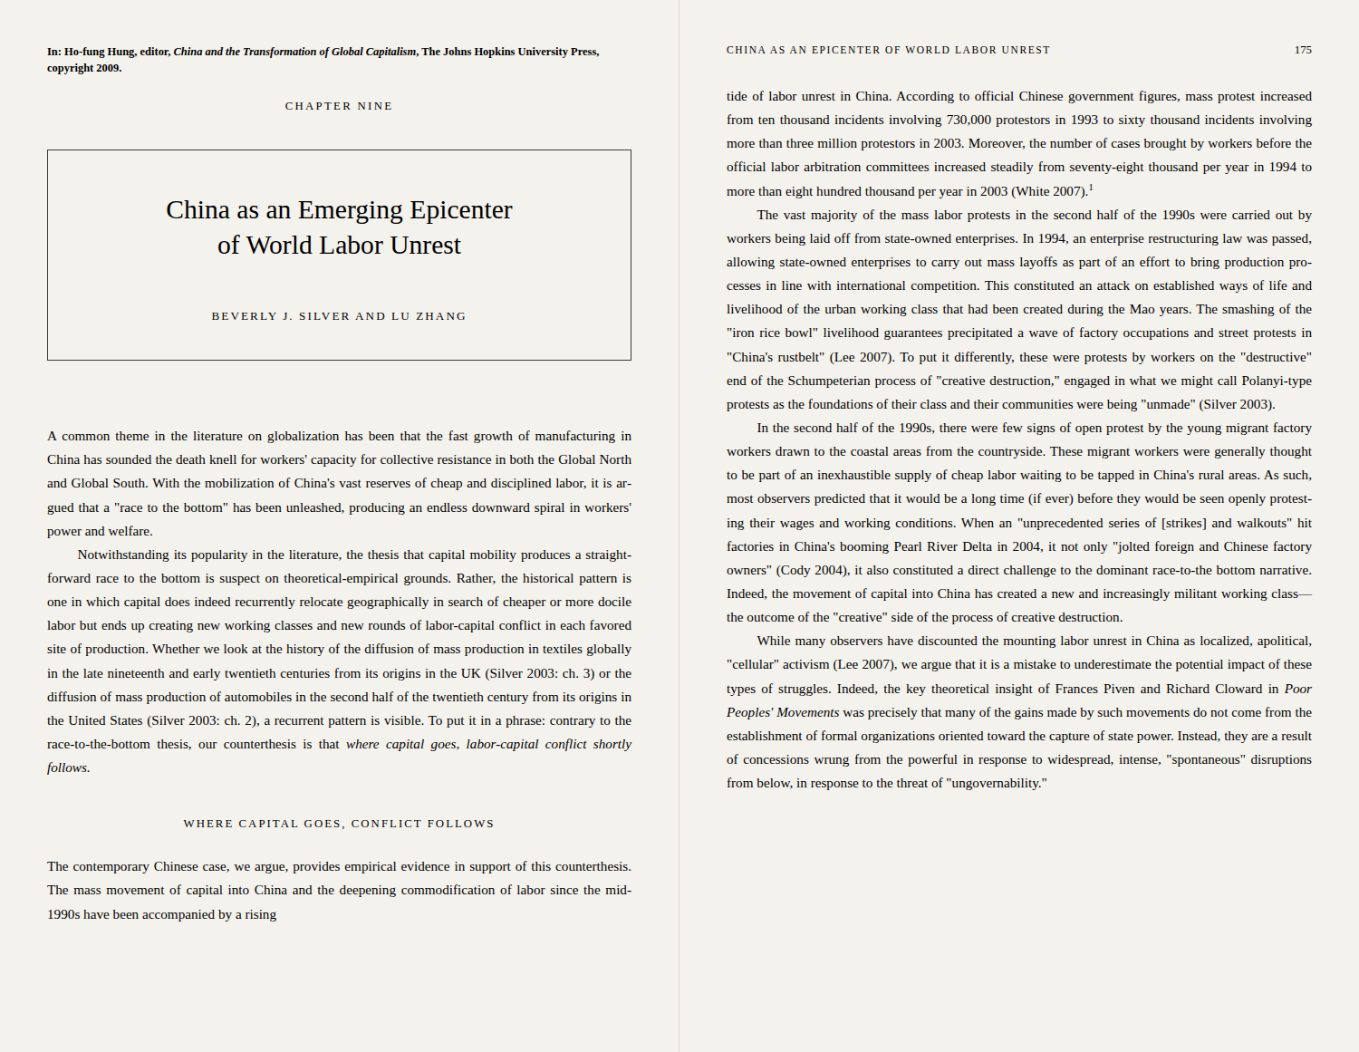In: Ho-fung Hung, editor, China and the Transformation of Global Capitalism, The Johns Hopkins University Press, copyright 2009.
Chapter Nine
China as an Emerging Epicenter
of World Labor Unrest
Beverly J. Silver and Lu Zhang
A common theme in the literature on globalization has been that the fast growth of manufacturing in China has sounded the death knell for workers' capacity for collective resistance in both the Global North and Global South. With the mobilization of China's vast reserves of cheap and disciplined labor, it is argued that a "race to the bottom" has been unleashed, producing an endless downward spiral in workers' power and welfare.
Notwithstanding its popularity in the literature, the thesis that capital mobility produces a straightforward race to the bottom is suspect on theoretical-empirical grounds. Rather, the historical pattern is one in which capital does indeed recurrently relocate geographically in search of cheaper or more docile labor but ends up creating new working classes and new rounds of labor-capital conflict in each favored site of production. Whether we look at the history of the diffusion of mass production in textiles globally in the late nineteenth and early twentieth centuries from its origins in the UK (Silver 2003: ch. 3) or the diffusion of mass production of automobiles in the second half of the twentieth century from its origins in the United States (Silver 2003: ch. 2), a recurrent pattern is visible. To put it in a phrase: contrary to the race-to-the-bottom thesis, our counterthesis is that where capital goes, labor-capital conflict shortly follows.
Where Capital Goes, Conflict Follows
The contemporary Chinese case, we argue, provides empirical evidence in support of this counterthesis. The mass movement of capital into China and the deepening commodification of labor since the mid-1990s have been accompanied by a rising
China as an Epicenter of World Labor Unrest 175
tide of labor unrest in China. According to official Chinese government figures, mass protest increased from ten thousand incidents involving 730,000 protestors in 1993 to sixty thousand incidents involving more than three million protestors in 2003. Moreover, the number of cases brought by workers before the official labor arbitration committees increased steadily from seventy-eight thousand per year in 1994 to more than eight hundred thousand per year in 2003 (White 2007).1
The vast majority of the mass labor protests in the second half of the 1990s were carried out by workers being laid off from state-owned enterprises. In 1994, an enterprise restructuring law was passed, allowing state-owned enterprises to carry out mass layoffs as part of an effort to bring production processes in line with international competition. This constituted an attack on established ways of life and livelihood of the urban working class that had been created during the Mao years. The smashing of the "iron rice bowl" livelihood guarantees precipitated a wave of factory occupations and street protests in "China's rustbelt" (Lee 2007). To put it differently, these were protests by workers on the "destructive" end of the Schumpeterian process of "creative destruction," engaged in what we might call Polanyi-type protests as the foundations of their class and their communities were being "unmade" (Silver 2003).
In the second half of the 1990s, there were few signs of open protest by the young migrant factory workers drawn to the coastal areas from the countryside. These migrant workers were generally thought to be part of an inexhaustible supply of cheap labor waiting to be tapped in China's rural areas. As such, most observers predicted that it would be a long time (if ever) before they would be seen openly protesting their wages and working conditions. When an "unprecedented series of [strikes] and walkouts" hit factories in China's booming Pearl River Delta in 2004, it not only "jolted foreign and Chinese factory owners" (Cody 2004), it also constituted a direct challenge to the dominant race-to-the bottom narrative. Indeed, the movement of capital into China has created a new and increasingly militant working class—the outcome of the "creative" side of the process of creative destruction.
While many observers have discounted the mounting labor unrest in China as localized, apolitical, "cellular" activism (Lee 2007), we argue that it is a mistake to underestimate the potential impact of these types of struggles. Indeed, the key theoretical insight of Frances Piven and Richard Cloward in Poor Peoples' Movements was precisely that many of the gains made by such movements do not come from the establishment of formal organizations oriented toward the capture of state power. Instead, they are a result of concessions wrung from the powerful in response to widespread, intense, "spontaneous" disruptions from below, in response to the threat of "ungovernability."